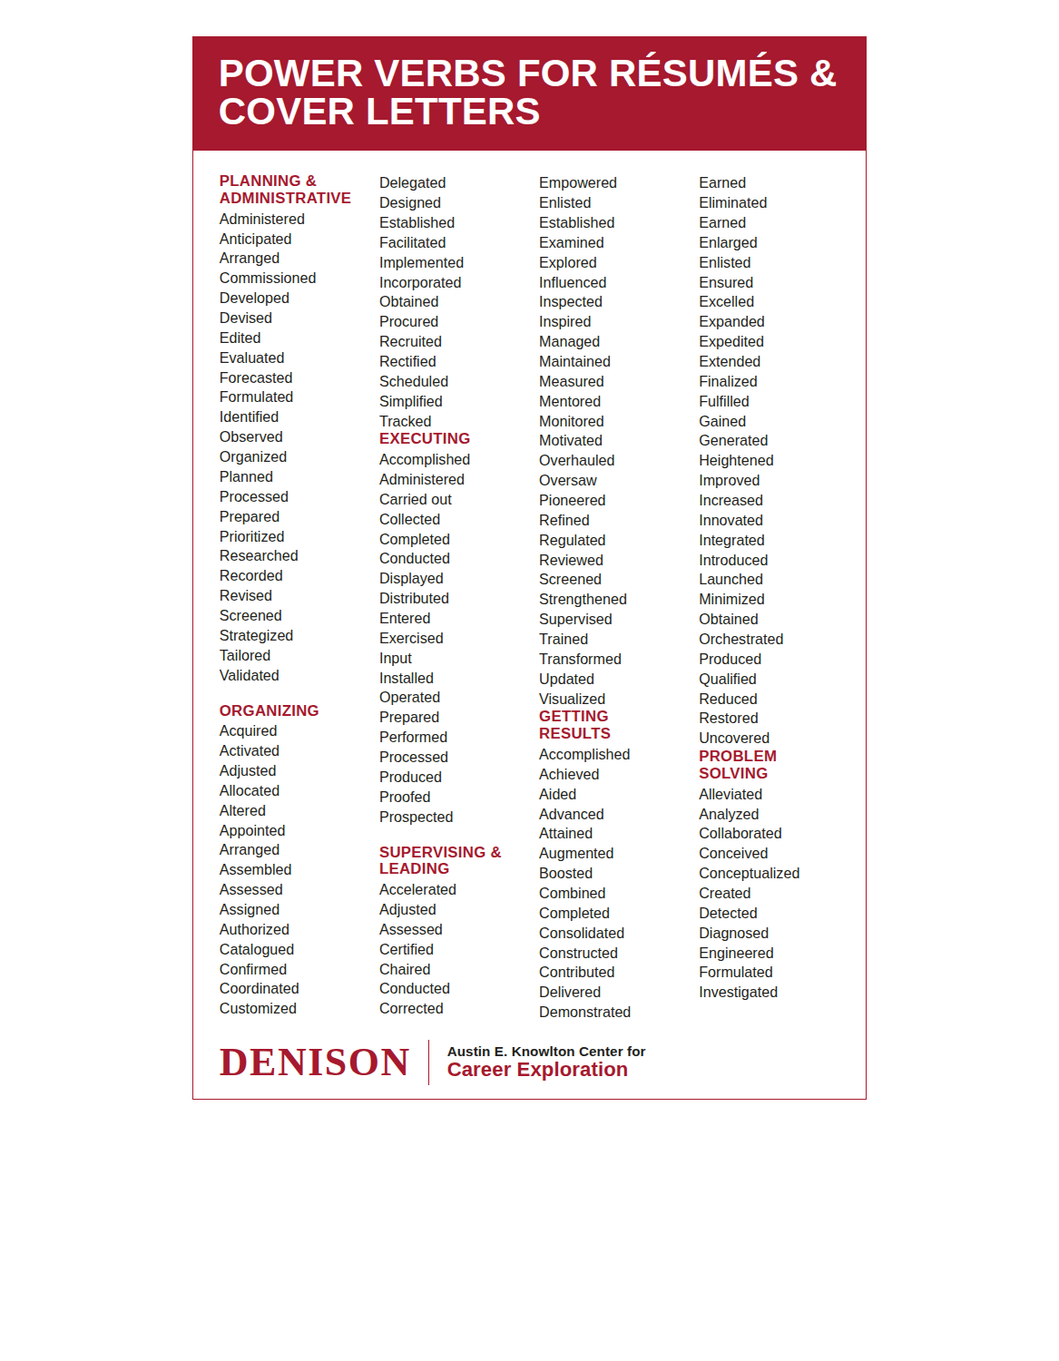Power Verbs for Résumés & Cover Letters
Planning &
Administrative
Administered
Anticipated
Arranged
Commissioned
Developed
Devised
Edited
Evaluated
Forecasted
Formulated
Identified
Observed
Organized
Planned
Processed
Prepared
Prioritized
Researched
Recorded
Revised
Screened
Strategized
Tailored
Validated
Organizing
Acquired
Activated
Adjusted
Allocated
Altered
Appointed
Arranged
Assembled
Assessed
Assigned
Authorized
Catalogued
Confirmed
Coordinated
Customized
Delegated
Designed
Established
Facilitated
Implemented
Incorporated
Obtained
Procured
Recruited
Rectified
Scheduled
Simplified
Tracked
Executing
Accomplished
Administered
Carried out
Collected
Completed
Conducted
Displayed
Distributed
Entered
Exercised
Input
Installed
Operated
Prepared
Performed
Processed
Produced
Proofed
Prospected
Supervising &
Leading
Accelerated
Adjusted
Assessed
Certified
Chaired
Conducted
Corrected
Empowered
Enlisted
Established
Examined
Explored
Influenced
Inspected
Inspired
Managed
Maintained
Measured
Mentored
Monitored
Motivated
Overhauled
Oversaw
Pioneered
Refined
Regulated
Reviewed
Screened
Strengthened
Supervised
Trained
Transformed
Updated
Visualized
Getting Results
Accomplished
Achieved
Aided
Advanced
Attained
Augmented
Boosted
Combined
Completed
Consolidated
Constructed
Contributed
Delivered
Demonstrated
Earned
Eliminated
Earned
Enlarged
Enlisted
Ensured
Excelled
Expanded
Expedited
Extended
Finalized
Fulfilled
Gained
Generated
Heightened
Improved
Increased
Innovated
Integrated
Introduced
Launched
Minimized
Obtained
Orchestrated
Produced
Qualified
Reduced
Restored
Uncovered
Problem
Solving
Alleviated
Analyzed
Collaborated
Conceived
Conceptualized
Created
Detected
Diagnosed
Engineered
Formulated
Investigated
DENISON
Austin E. Knowlton Center for
Career Exploration